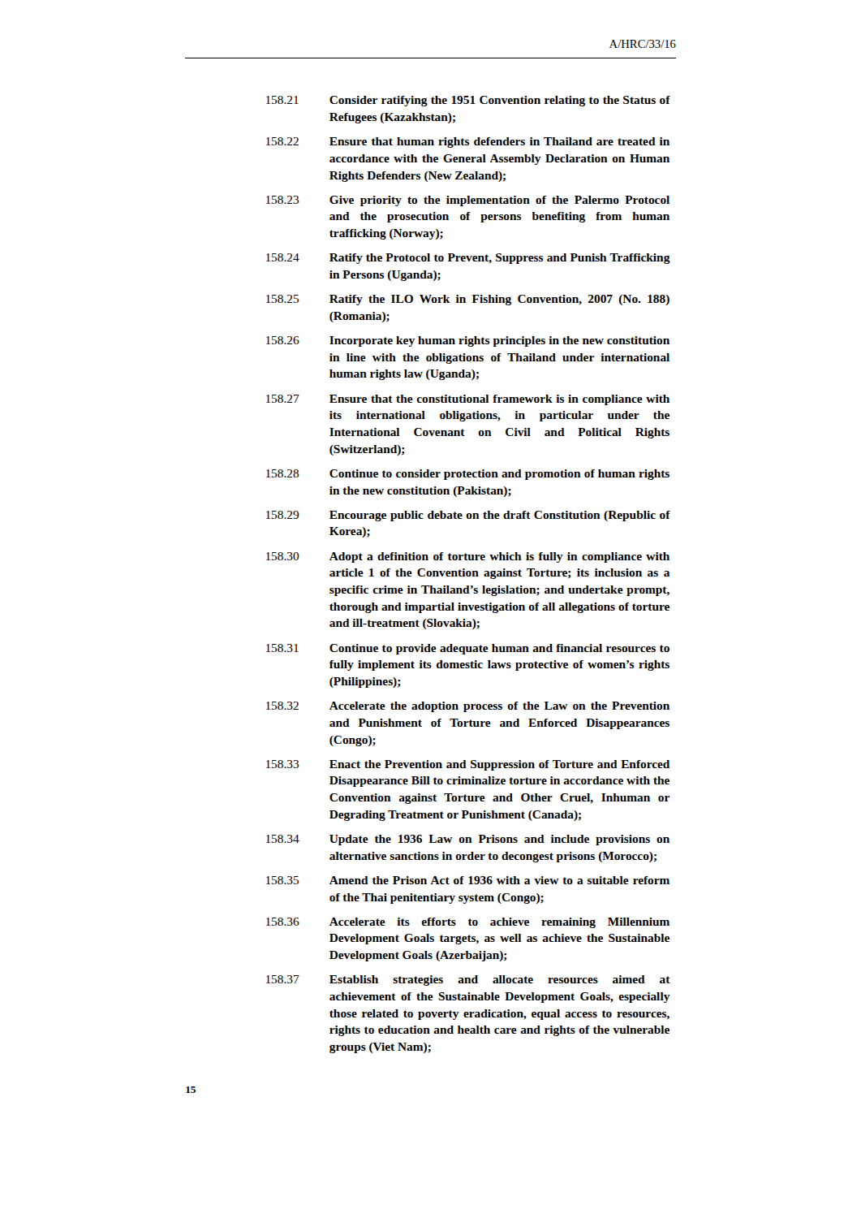A/HRC/33/16
158.21 Consider ratifying the 1951 Convention relating to the Status of Refugees (Kazakhstan);
158.22 Ensure that human rights defenders in Thailand are treated in accordance with the General Assembly Declaration on Human Rights Defenders (New Zealand);
158.23 Give priority to the implementation of the Palermo Protocol and the prosecution of persons benefiting from human trafficking (Norway);
158.24 Ratify the Protocol to Prevent, Suppress and Punish Trafficking in Persons (Uganda);
158.25 Ratify the ILO Work in Fishing Convention, 2007 (No. 188) (Romania);
158.26 Incorporate key human rights principles in the new constitution in line with the obligations of Thailand under international human rights law (Uganda);
158.27 Ensure that the constitutional framework is in compliance with its international obligations, in particular under the International Covenant on Civil and Political Rights (Switzerland);
158.28 Continue to consider protection and promotion of human rights in the new constitution (Pakistan);
158.29 Encourage public debate on the draft Constitution (Republic of Korea);
158.30 Adopt a definition of torture which is fully in compliance with article 1 of the Convention against Torture; its inclusion as a specific crime in Thailand’s legislation; and undertake prompt, thorough and impartial investigation of all allegations of torture and ill-treatment (Slovakia);
158.31 Continue to provide adequate human and financial resources to fully implement its domestic laws protective of women’s rights (Philippines);
158.32 Accelerate the adoption process of the Law on the Prevention and Punishment of Torture and Enforced Disappearances (Congo);
158.33 Enact the Prevention and Suppression of Torture and Enforced Disappearance Bill to criminalize torture in accordance with the Convention against Torture and Other Cruel, Inhuman or Degrading Treatment or Punishment (Canada);
158.34 Update the 1936 Law on Prisons and include provisions on alternative sanctions in order to decongest prisons (Morocco);
158.35 Amend the Prison Act of 1936 with a view to a suitable reform of the Thai penitentiary system (Congo);
158.36 Accelerate its efforts to achieve remaining Millennium Development Goals targets, as well as achieve the Sustainable Development Goals (Azerbaijan);
158.37 Establish strategies and allocate resources aimed at achievement of the Sustainable Development Goals, especially those related to poverty eradication, equal access to resources, rights to education and health care and rights of the vulnerable groups (Viet Nam);
15